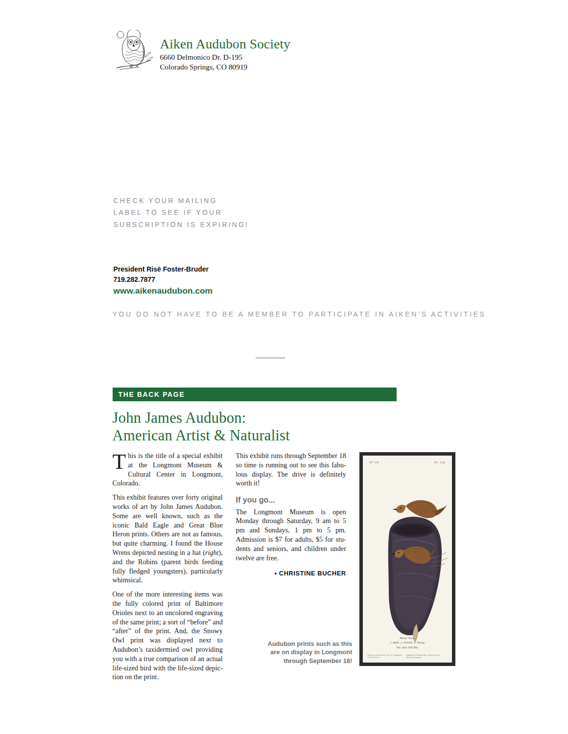Aiken Audubon Society
6660 Delmonico Dr. D-195
Colorado Springs, CO 80919
Check your mailing
label to see if your
subscription is expiring!
President Risë Foster-Bruder
719.282.7877
www.aikenaudubon.com
You do not have to be a member to participate in Aiken’s activities
THE BACK PAGE
John James Audubon:
American Artist & Naturalist
This is the title of a special exhibit at the Longmont Museum & Cultural Center in Longmont, Colorado.
This exhibit features over forty original works of art by John James Audubon. Some are well known, such as the iconic Bald Eagle and Great Blue Heron prints. Others are not as famous, but quite charming. I found the House Wrens depicted nesting in a hat (right), and the Robins (parent birds feeding fully fledged youngsters), particularly whimsical.
One of the more interesting items was the fully colored print of Baltimore Orioles next to an uncolored engraving of the same print; a sort of “before” and “after” of the print. And, the Snowy Owl print was displayed next to Audubon’s taxidermied owl providing you with a true comparison of an actual life-sized bird with the life-sized depiction on the print.
This exhibit runs through September 18 so time is running out to see this fabulous display. The drive is definitely worth it!
If you go...
The Longmont Museum is open Monday through Saturday, 9 am to 5 pm and Sundays, 1 pm to 5 pm. Admission is $7 for adults, $5 for students and seniors, and children under twelve are free.
• CHRISTINE BUCHER
N° 24 Pl. 120
House Wren.
1. Male. 2. Female. 3. Young.
Nat. size. Old Hat.
Drawn from Nature by J.J. Audubon, F.R.S. F.L.S. Engraved, Printed & Coloured by R. Havell, London.
Audubon prints such as this
are on display in Longmont
through September 18!